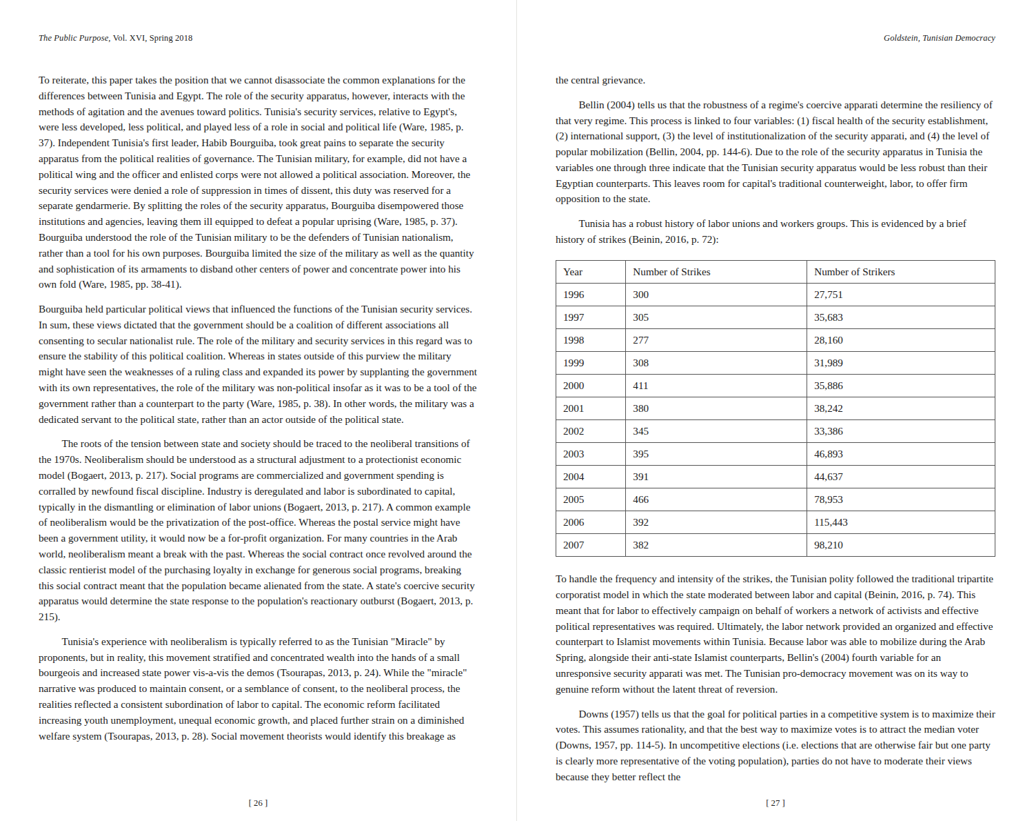The Public Purpose, Vol. XVI, Spring 2018
To reiterate, this paper takes the position that we cannot disassociate the common explanations for the differences between Tunisia and Egypt. The role of the security apparatus, however, interacts with the methods of agitation and the avenues toward politics. Tunisia's security services, relative to Egypt's, were less developed, less political, and played less of a role in social and political life (Ware, 1985, p. 37). Independent Tunisia's first leader, Habib Bourguiba, took great pains to separate the security apparatus from the political realities of governance. The Tunisian military, for example, did not have a political wing and the officer and enlisted corps were not allowed a political association. Moreover, the security services were denied a role of suppression in times of dissent, this duty was reserved for a separate gendarmerie. By splitting the roles of the security apparatus, Bourguiba disempowered those institutions and agencies, leaving them ill equipped to defeat a popular uprising (Ware, 1985, p. 37). Bourguiba understood the role of the Tunisian military to be the defenders of Tunisian nationalism, rather than a tool for his own purposes. Bourguiba limited the size of the military as well as the quantity and sophistication of its armaments to disband other centers of power and concentrate power into his own fold (Ware, 1985, pp. 38-41).
Bourguiba held particular political views that influenced the functions of the Tunisian security services. In sum, these views dictated that the government should be a coalition of different associations all consenting to secular nationalist rule. The role of the military and security services in this regard was to ensure the stability of this political coalition. Whereas in states outside of this purview the military might have seen the weaknesses of a ruling class and expanded its power by supplanting the government with its own representatives, the role of the military was non-political insofar as it was to be a tool of the government rather than a counterpart to the party (Ware, 1985, p. 38). In other words, the military was a dedicated servant to the political state, rather than an actor outside of the political state.
The roots of the tension between state and society should be traced to the neoliberal transitions of the 1970s. Neoliberalism should be understood as a structural adjustment to a protectionist economic model (Bogaert, 2013, p. 217). Social programs are commercialized and government spending is corralled by newfound fiscal discipline. Industry is deregulated and labor is subordinated to capital, typically in the dismantling or elimination of labor unions (Bogaert, 2013, p. 217). A common example of neoliberalism would be the privatization of the post-office. Whereas the postal service might have been a government utility, it would now be a for-profit organization. For many countries in the Arab world, neoliberalism meant a break with the past. Whereas the social contract once revolved around the classic rentierist model of the purchasing loyalty in exchange for generous social programs, breaking this social contract meant that the population became alienated from the state. A state's coercive security apparatus would determine the state response to the population's reactionary outburst (Bogaert, 2013, p. 215).
Tunisia's experience with neoliberalism is typically referred to as the Tunisian "Miracle" by proponents, but in reality, this movement stratified and concentrated wealth into the hands of a small bourgeois and increased state power vis-a-vis the demos (Tsourapas, 2013, p. 24). While the "miracle" narrative was produced to maintain consent, or a semblance of consent, to the neoliberal process, the realities reflected a consistent subordination of labor to capital. The economic reform facilitated increasing youth unemployment, unequal economic growth, and placed further strain on a diminished welfare system (Tsourapas, 2013, p. 28). Social movement theorists would identify this breakage as
[ 26 ]
Goldstein, Tunisian Democracy
the central grievance.
Bellin (2004) tells us that the robustness of a regime's coercive apparati determine the resiliency of that very regime. This process is linked to four variables: (1) fiscal health of the security establishment, (2) international support, (3) the level of institutionalization of the security apparati, and (4) the level of popular mobilization (Bellin, 2004, pp. 144-6). Due to the role of the security apparatus in Tunisia the variables one through three indicate that the Tunisian security apparatus would be less robust than their Egyptian counterparts. This leaves room for capital's traditional counterweight, labor, to offer firm opposition to the state.
Tunisia has a robust history of labor unions and workers groups. This is evidenced by a brief history of strikes (Beinin, 2016, p. 72):
| Year | Number of Strikes | Number of Strikers |
| --- | --- | --- |
| 1996 | 300 | 27,751 |
| 1997 | 305 | 35,683 |
| 1998 | 277 | 28,160 |
| 1999 | 308 | 31,989 |
| 2000 | 411 | 35,886 |
| 2001 | 380 | 38,242 |
| 2002 | 345 | 33,386 |
| 2003 | 395 | 46,893 |
| 2004 | 391 | 44,637 |
| 2005 | 466 | 78,953 |
| 2006 | 392 | 115,443 |
| 2007 | 382 | 98,210 |
To handle the frequency and intensity of the strikes, the Tunisian polity followed the traditional tripartite corporatist model in which the state moderated between labor and capital (Beinin, 2016, p. 74). This meant that for labor to effectively campaign on behalf of workers a network of activists and effective political representatives was required. Ultimately, the labor network provided an organized and effective counterpart to Islamist movements within Tunisia. Because labor was able to mobilize during the Arab Spring, alongside their anti-state Islamist counterparts, Bellin's (2004) fourth variable for an unresponsive security apparati was met. The Tunisian pro-democracy movement was on its way to genuine reform without the latent threat of reversion.
Downs (1957) tells us that the goal for political parties in a competitive system is to maximize their votes. This assumes rationality, and that the best way to maximize votes is to attract the median voter (Downs, 1957, pp. 114-5). In uncompetitive elections (i.e. elections that are otherwise fair but one party is clearly more representative of the voting population), parties do not have to moderate their views because they better reflect the
[ 27 ]